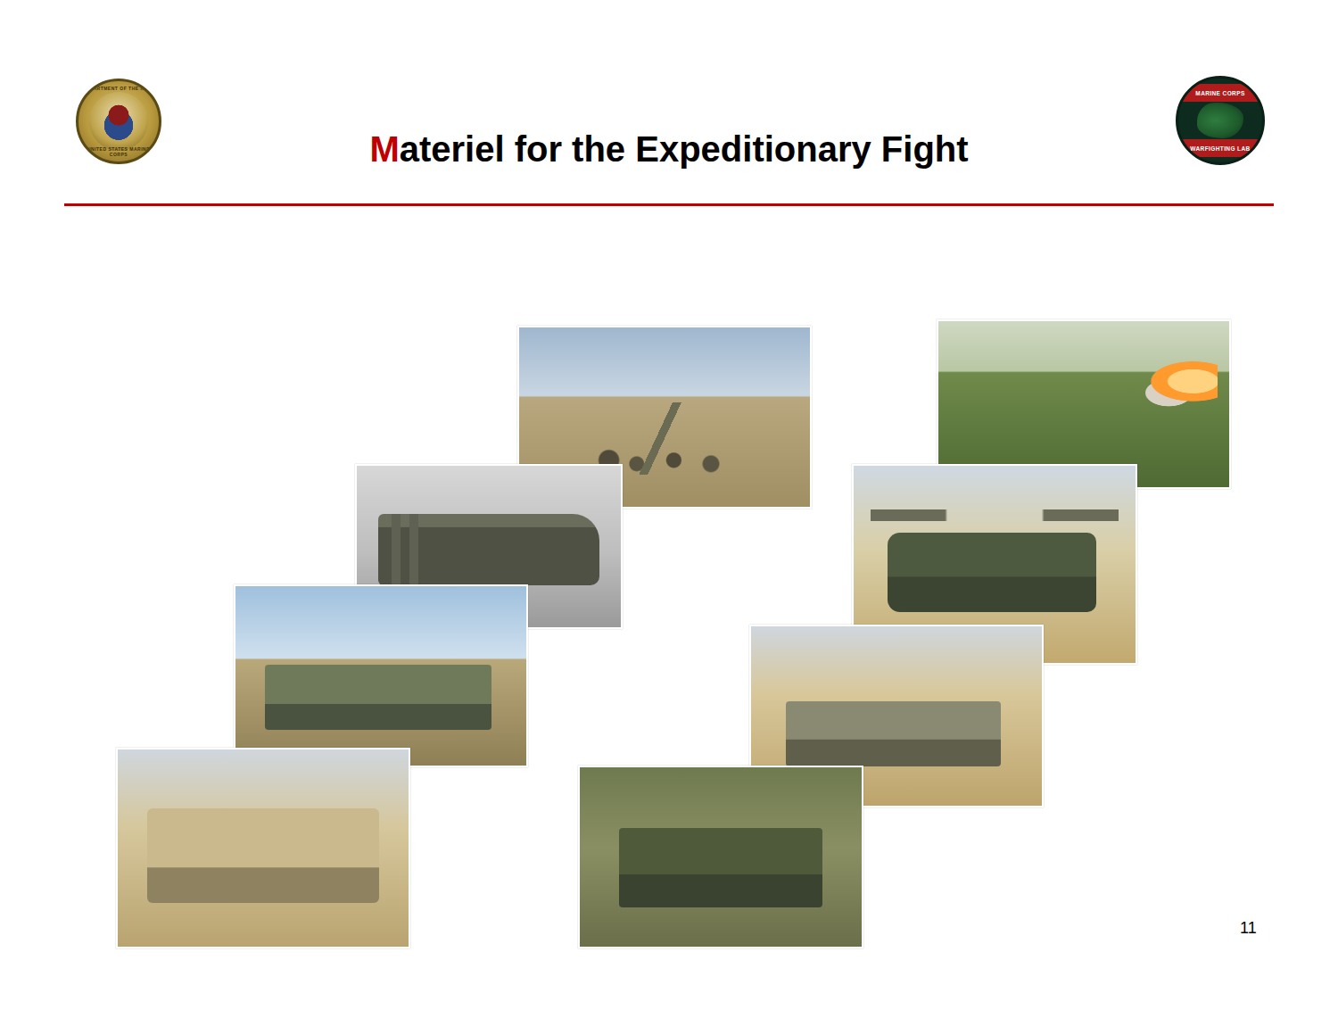DEPARTMENT OF THE NAVY
UNITED STATES MARINE CORPS
MARINE CORPS
WARFIGHTING LAB
Materiel for the Expeditionary Fight
11